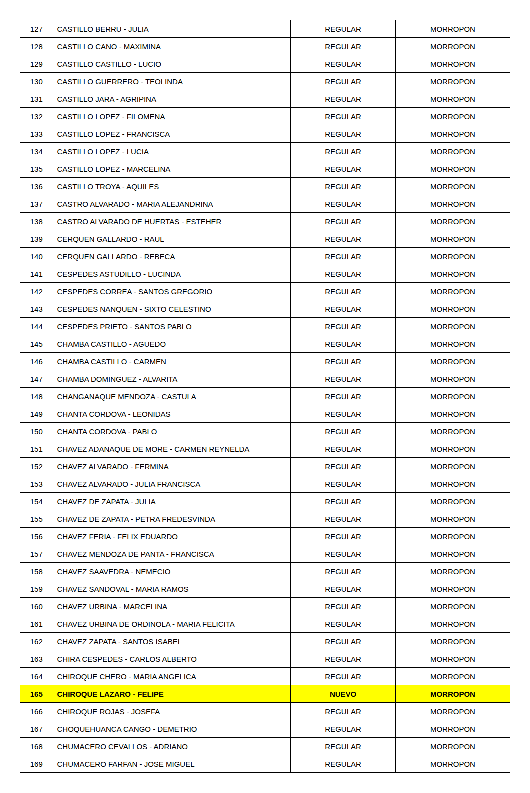| 127 | CASTILLO BERRU - JULIA | REGULAR | MORROPON |
| 128 | CASTILLO CANO - MAXIMINA | REGULAR | MORROPON |
| 129 | CASTILLO CASTILLO - LUCIO | REGULAR | MORROPON |
| 130 | CASTILLO GUERRERO - TEOLINDA | REGULAR | MORROPON |
| 131 | CASTILLO JARA - AGRIPINA | REGULAR | MORROPON |
| 132 | CASTILLO LOPEZ - FILOMENA | REGULAR | MORROPON |
| 133 | CASTILLO LOPEZ - FRANCISCA | REGULAR | MORROPON |
| 134 | CASTILLO LOPEZ - LUCIA | REGULAR | MORROPON |
| 135 | CASTILLO LOPEZ - MARCELINA | REGULAR | MORROPON |
| 136 | CASTILLO TROYA - AQUILES | REGULAR | MORROPON |
| 137 | CASTRO ALVARADO - MARIA ALEJANDRINA | REGULAR | MORROPON |
| 138 | CASTRO ALVARADO DE HUERTAS - ESTEHER | REGULAR | MORROPON |
| 139 | CERQUEN GALLARDO - RAUL | REGULAR | MORROPON |
| 140 | CERQUEN GALLARDO - REBECA | REGULAR | MORROPON |
| 141 | CESPEDES ASTUDILLO - LUCINDA | REGULAR | MORROPON |
| 142 | CESPEDES CORREA - SANTOS GREGORIO | REGULAR | MORROPON |
| 143 | CESPEDES NANQUEN - SIXTO CELESTINO | REGULAR | MORROPON |
| 144 | CESPEDES PRIETO - SANTOS PABLO | REGULAR | MORROPON |
| 145 | CHAMBA CASTILLO - AGUEDO | REGULAR | MORROPON |
| 146 | CHAMBA CASTILLO - CARMEN | REGULAR | MORROPON |
| 147 | CHAMBA DOMINGUEZ - ALVARITA | REGULAR | MORROPON |
| 148 | CHANGANAQUE MENDOZA - CASTULA | REGULAR | MORROPON |
| 149 | CHANTA CORDOVA - LEONIDAS | REGULAR | MORROPON |
| 150 | CHANTA CORDOVA - PABLO | REGULAR | MORROPON |
| 151 | CHAVEZ ADANAQUE DE MORE - CARMEN REYNELDA | REGULAR | MORROPON |
| 152 | CHAVEZ ALVARADO - FERMINA | REGULAR | MORROPON |
| 153 | CHAVEZ ALVARADO - JULIA FRANCISCA | REGULAR | MORROPON |
| 154 | CHAVEZ DE ZAPATA - JULIA | REGULAR | MORROPON |
| 155 | CHAVEZ DE ZAPATA - PETRA FREDESVINDA | REGULAR | MORROPON |
| 156 | CHAVEZ FERIA - FELIX EDUARDO | REGULAR | MORROPON |
| 157 | CHAVEZ MENDOZA DE PANTA - FRANCISCA | REGULAR | MORROPON |
| 158 | CHAVEZ SAAVEDRA - NEMECIO | REGULAR | MORROPON |
| 159 | CHAVEZ SANDOVAL - MARIA RAMOS | REGULAR | MORROPON |
| 160 | CHAVEZ URBINA - MARCELINA | REGULAR | MORROPON |
| 161 | CHAVEZ URBINA DE ORDINOLA - MARIA FELICITA | REGULAR | MORROPON |
| 162 | CHAVEZ ZAPATA - SANTOS ISABEL | REGULAR | MORROPON |
| 163 | CHIRA CESPEDES - CARLOS ALBERTO | REGULAR | MORROPON |
| 164 | CHIROQUE CHERO - MARIA ANGELICA | REGULAR | MORROPON |
| 165 | CHIROQUE LAZARO - FELIPE | NUEVO | MORROPON |
| 166 | CHIROQUE ROJAS - JOSEFA | REGULAR | MORROPON |
| 167 | CHOQUEHUANCA CANGO - DEMETRIO | REGULAR | MORROPON |
| 168 | CHUMACERO CEVALLOS - ADRIANO | REGULAR | MORROPON |
| 169 | CHUMACERO FARFAN - JOSE MIGUEL | REGULAR | MORROPON |